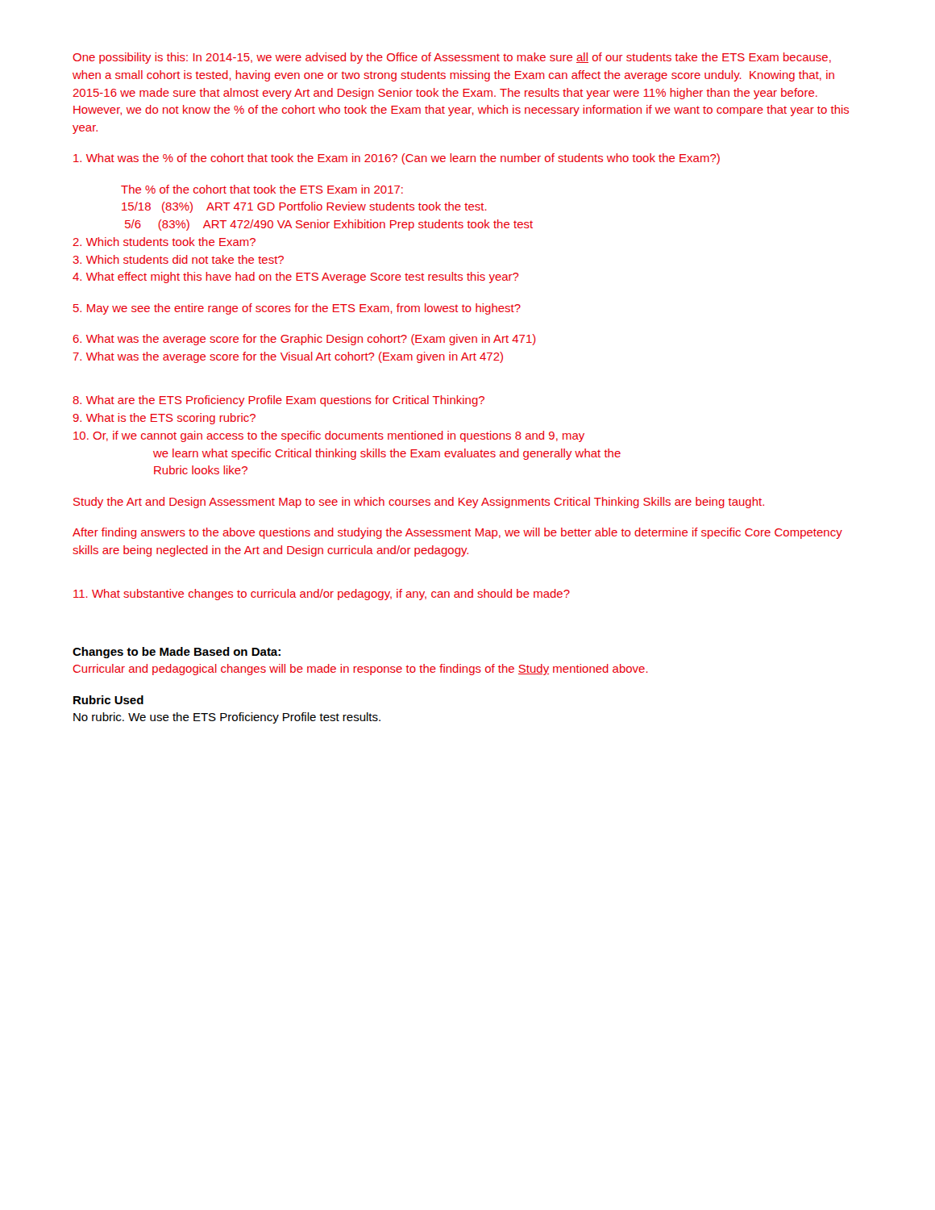One possibility is this: In 2014-15, we were advised by the Office of Assessment to make sure all of our students take the ETS Exam because, when a small cohort is tested, having even one or two strong students missing the Exam can affect the average score unduly. Knowing that, in 2015-16 we made sure that almost every Art and Design Senior took the Exam. The results that year were 11% higher than the year before. However, we do not know the % of the cohort who took the Exam that year, which is necessary information if we want to compare that year to this year.
1. What was the % of the cohort that took the Exam in 2016? (Can we learn the number of students who took the Exam?)
The % of the cohort that took the ETS Exam in 2017:
15/18 (83%) ART 471 GD Portfolio Review students took the test.
5/6 (83%) ART 472/490 VA Senior Exhibition Prep students took the test
2. Which students took the Exam?
3. Which students did not take the test?
4. What effect might this have had on the ETS Average Score test results this year?
5. May we see the entire range of scores for the ETS Exam, from lowest to highest?
6. What was the average score for the Graphic Design cohort? (Exam given in Art 471)
7. What was the average score for the Visual Art cohort? (Exam given in Art 472)
8. What are the ETS Proficiency Profile Exam questions for Critical Thinking?
9. What is the ETS scoring rubric?
10. Or, if we cannot gain access to the specific documents mentioned in questions 8 and 9, may
we learn what specific Critical thinking skills the Exam evaluates and generally what the
Rubric looks like?
Study the Art and Design Assessment Map to see in which courses and Key Assignments Critical Thinking Skills are being taught.
After finding answers to the above questions and studying the Assessment Map, we will be better able to determine if specific Core Competency skills are being neglected in the Art and Design curricula and/or pedagogy.
11. What substantive changes to curricula and/or pedagogy, if any, can and should be made?
Changes to be Made Based on Data:
Curricular and pedagogical changes will be made in response to the findings of the Study mentioned above.
Rubric Used
No rubric. We use the ETS Proficiency Profile test results.